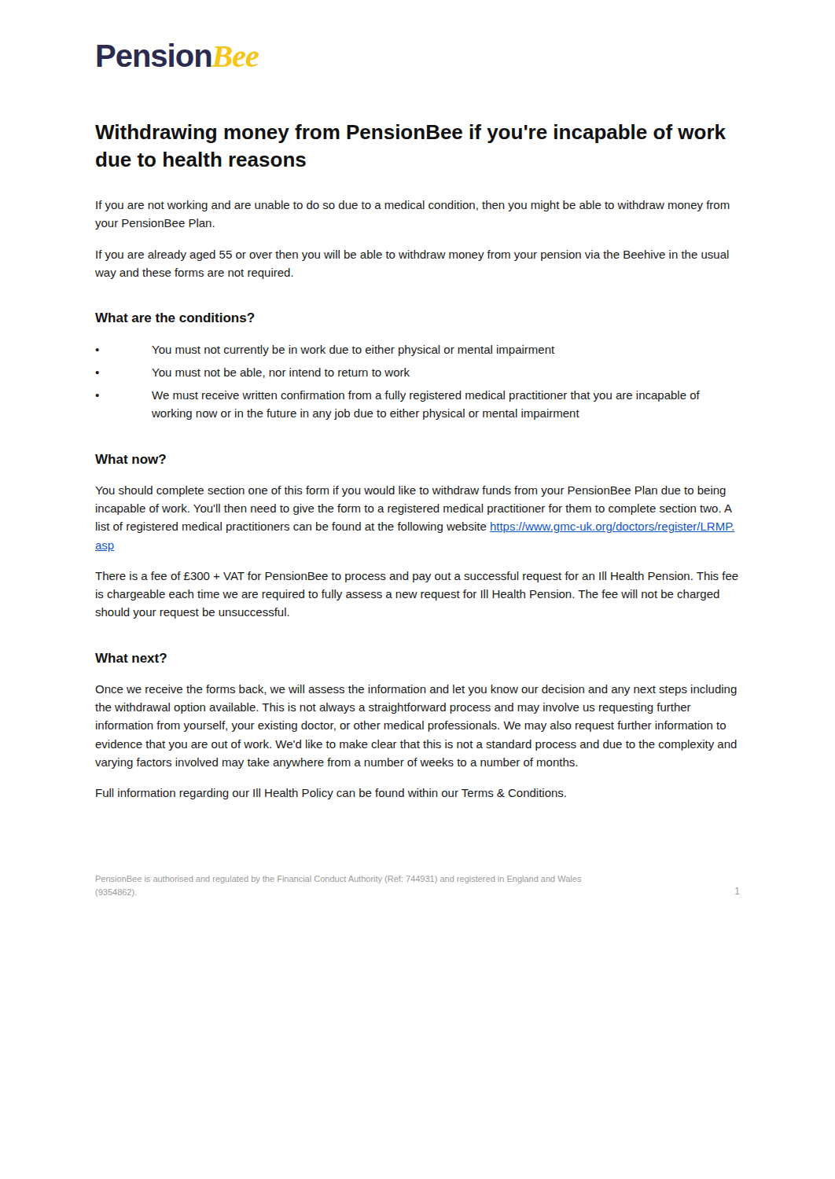PensionBee
Withdrawing money from PensionBee if you're incapable of work due to health reasons
If you are not working and are unable to do so due to a medical condition, then you might be able to withdraw money from your PensionBee Plan.
If you are already aged 55 or over then you will be able to withdraw money from your pension via the Beehive in the usual way and these forms are not required.
What are the conditions?
You must not currently be in work due to either physical or mental impairment
You must not be able, nor intend to return to work
We must receive written confirmation from a fully registered medical practitioner that you are incapable of working now or in the future in any job due to either physical or mental impairment
What now?
You should complete section one of this form if you would like to withdraw funds from your PensionBee Plan due to being incapable of work. You'll then need to give the form to a registered medical practitioner for them to complete section two. A list of registered medical practitioners can be found at the following website https://www.gmc-uk.org/doctors/register/LRMP.asp
There is a fee of £300 + VAT for PensionBee to process and pay out a successful request for an Ill Health Pension. This fee is chargeable each time we are required to fully assess a new request for Ill Health Pension. The fee will not be charged should your request be unsuccessful.
What next?
Once we receive the forms back, we will assess the information and let you know our decision and any next steps including the withdrawal option available. This is not always a straightforward process and may involve us requesting further information from yourself, your existing doctor, or other medical professionals. We may also request further information to evidence that you are out of work. We'd like to make clear that this is not a standard process and due to the complexity and varying factors involved may take anywhere from a number of weeks to a number of months.
Full information regarding our Ill Health Policy can be found within our Terms & Conditions.
PensionBee is authorised and regulated by the Financial Conduct Authority (Ref: 744931) and registered in England and Wales (9354862).
1